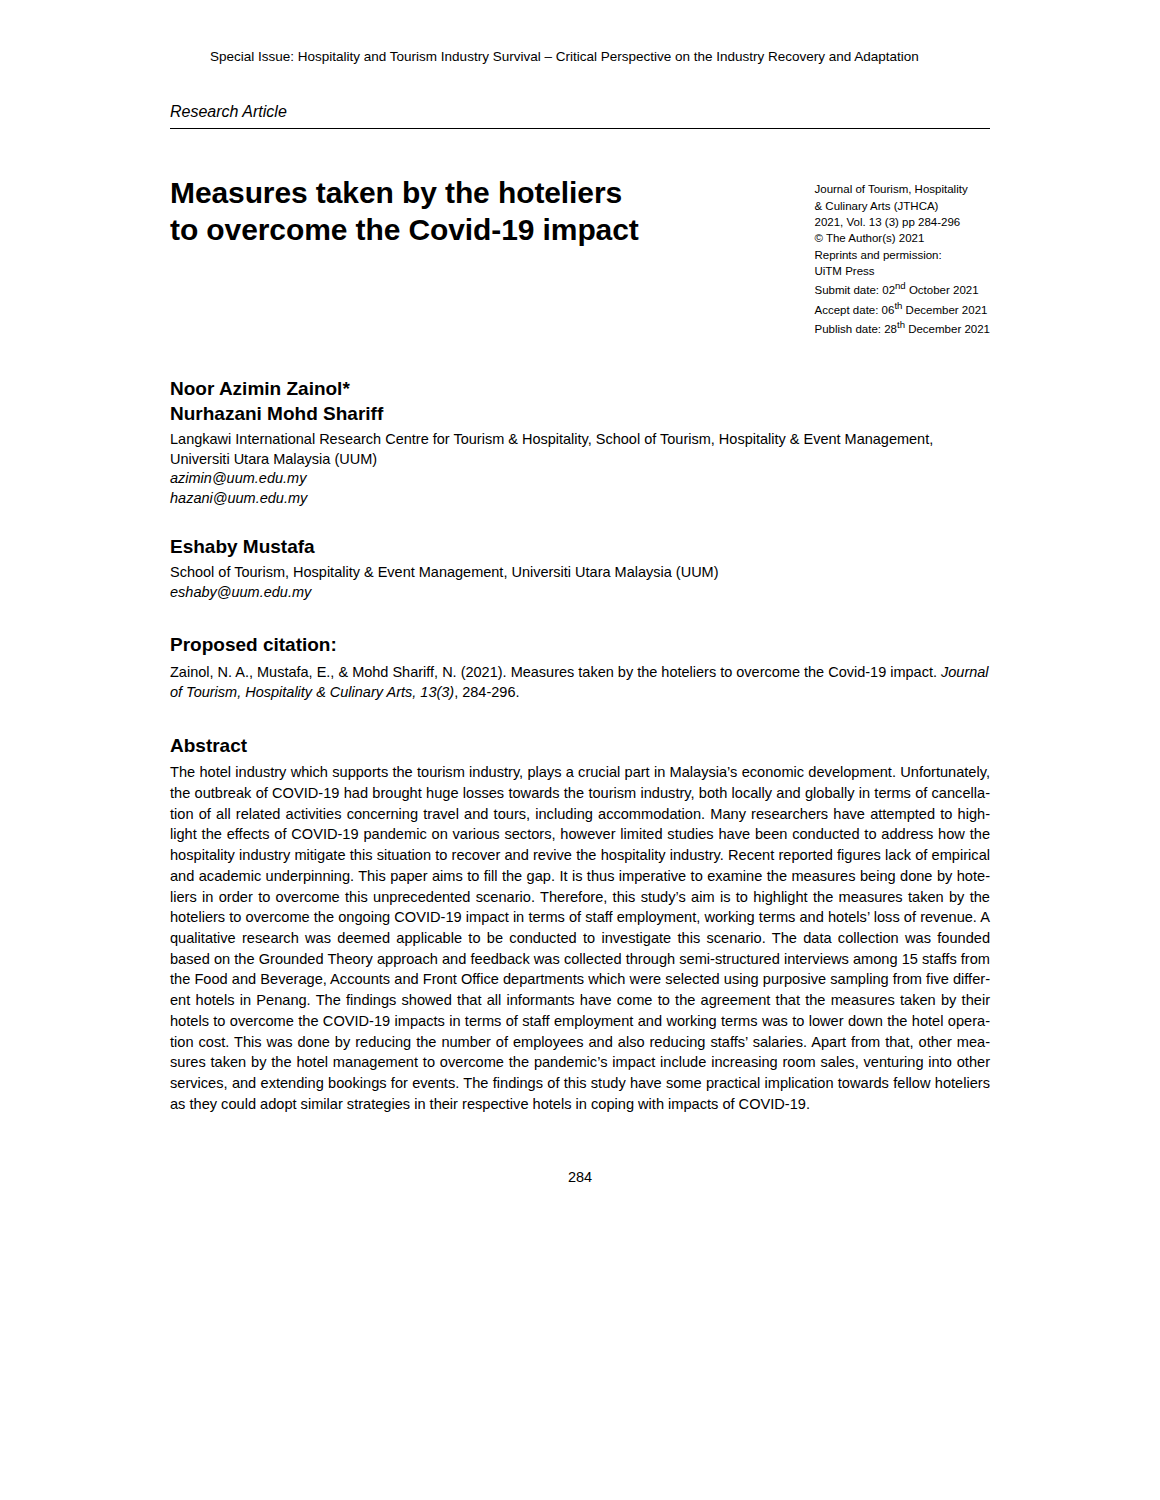Special Issue: Hospitality and Tourism Industry Survival – Critical Perspective on the Industry Recovery and Adaptation
Research Article
Measures taken by the hoteliers to overcome the Covid-19 impact
Journal of Tourism, Hospitality
& Culinary Arts (JTHCA)
2021, Vol. 13 (3) pp 284-296
© The Author(s) 2021
Reprints and permission:
UiTM Press
Submit date: 02nd October 2021
Accept date: 06th December 2021
Publish date: 28th December 2021
Noor Azimin Zainol*
Nurhazani Mohd Shariff
Langkawi International Research Centre for Tourism & Hospitality, School of Tourism, Hospitality & Event Management, Universiti Utara Malaysia (UUM)
azimin@uum.edu.my
hazani@uum.edu.my
Eshaby Mustafa
School of Tourism, Hospitality & Event Management, Universiti Utara Malaysia (UUM)
eshaby@uum.edu.my
Proposed citation:
Zainol, N. A., Mustafa, E., & Mohd Shariff, N. (2021). Measures taken by the hoteliers to overcome the Covid-19 impact. Journal of Tourism, Hospitality & Culinary Arts, 13(3), 284-296.
Abstract
The hotel industry which supports the tourism industry, plays a crucial part in Malaysia’s economic development. Unfortunately, the outbreak of COVID-19 had brought huge losses towards the tourism industry, both locally and globally in terms of cancellation of all related activities concerning travel and tours, including accommodation. Many researchers have attempted to highlight the effects of COVID-19 pandemic on various sectors, however limited studies have been conducted to address how the hospitality industry mitigate this situation to recover and revive the hospitality industry. Recent reported figures lack of empirical and academic underpinning. This paper aims to fill the gap. It is thus imperative to examine the measures being done by hoteliers in order to overcome this unprecedented scenario. Therefore, this study’s aim is to highlight the measures taken by the hoteliers to overcome the ongoing COVID-19 impact in terms of staff employment, working terms and hotels’ loss of revenue. A qualitative research was deemed applicable to be conducted to investigate this scenario. The data collection was founded based on the Grounded Theory approach and feedback was collected through semi-structured interviews among 15 staffs from the Food and Beverage, Accounts and Front Office departments which were selected using purposive sampling from five different hotels in Penang. The findings showed that all informants have come to the agreement that the measures taken by their hotels to overcome the COVID-19 impacts in terms of staff employment and working terms was to lower down the hotel operation cost. This was done by reducing the number of employees and also reducing staffs’ salaries. Apart from that, other measures taken by the hotel management to overcome the pandemic’s impact include increasing room sales, venturing into other services, and extending bookings for events. The findings of this study have some practical implication towards fellow hoteliers as they could adopt similar strategies in their respective hotels in coping with impacts of COVID-19.
284